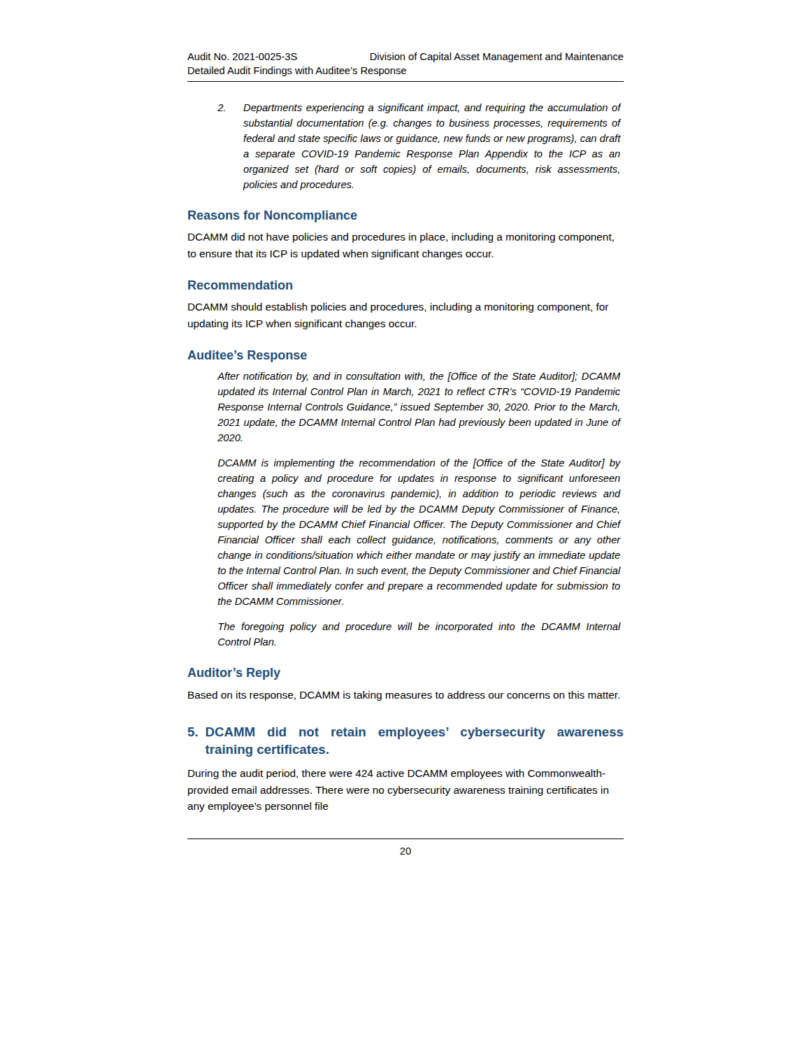Audit No. 2021-0025-3S
Division of Capital Asset Management and Maintenance
Detailed Audit Findings with Auditee’s Response
2. Departments experiencing a significant impact, and requiring the accumulation of substantial documentation (e.g. changes to business processes, requirements of federal and state specific laws or guidance, new funds or new programs), can draft a separate COVID-19 Pandemic Response Plan Appendix to the ICP as an organized set (hard or soft copies) of emails, documents, risk assessments, policies and procedures.
Reasons for Noncompliance
DCAMM did not have policies and procedures in place, including a monitoring component, to ensure that its ICP is updated when significant changes occur.
Recommendation
DCAMM should establish policies and procedures, including a monitoring component, for updating its ICP when significant changes occur.
Auditee’s Response
After notification by, and in consultation with, the [Office of the State Auditor]; DCAMM updated its Internal Control Plan in March, 2021 to reflect CTR’s “COVID-19 Pandemic Response Internal Controls Guidance,” issued September 30, 2020. Prior to the March, 2021 update, the DCAMM Internal Control Plan had previously been updated in June of 2020.
DCAMM is implementing the recommendation of the [Office of the State Auditor] by creating a policy and procedure for updates in response to significant unforeseen changes (such as the coronavirus pandemic), in addition to periodic reviews and updates. The procedure will be led by the DCAMM Deputy Commissioner of Finance, supported by the DCAMM Chief Financial Officer. The Deputy Commissioner and Chief Financial Officer shall each collect guidance, notifications, comments or any other change in conditions/situation which either mandate or may justify an immediate update to the Internal Control Plan. In such event, the Deputy Commissioner and Chief Financial Officer shall immediately confer and prepare a recommended update for submission to the DCAMM Commissioner.
The foregoing policy and procedure will be incorporated into the DCAMM Internal Control Plan.
Auditor’s Reply
Based on its response, DCAMM is taking measures to address our concerns on this matter.
5. DCAMM did not retain employees’ cybersecurity awareness training certificates.
During the audit period, there were 424 active DCAMM employees with Commonwealth-provided email addresses. There were no cybersecurity awareness training certificates in any employee’s personnel file
20